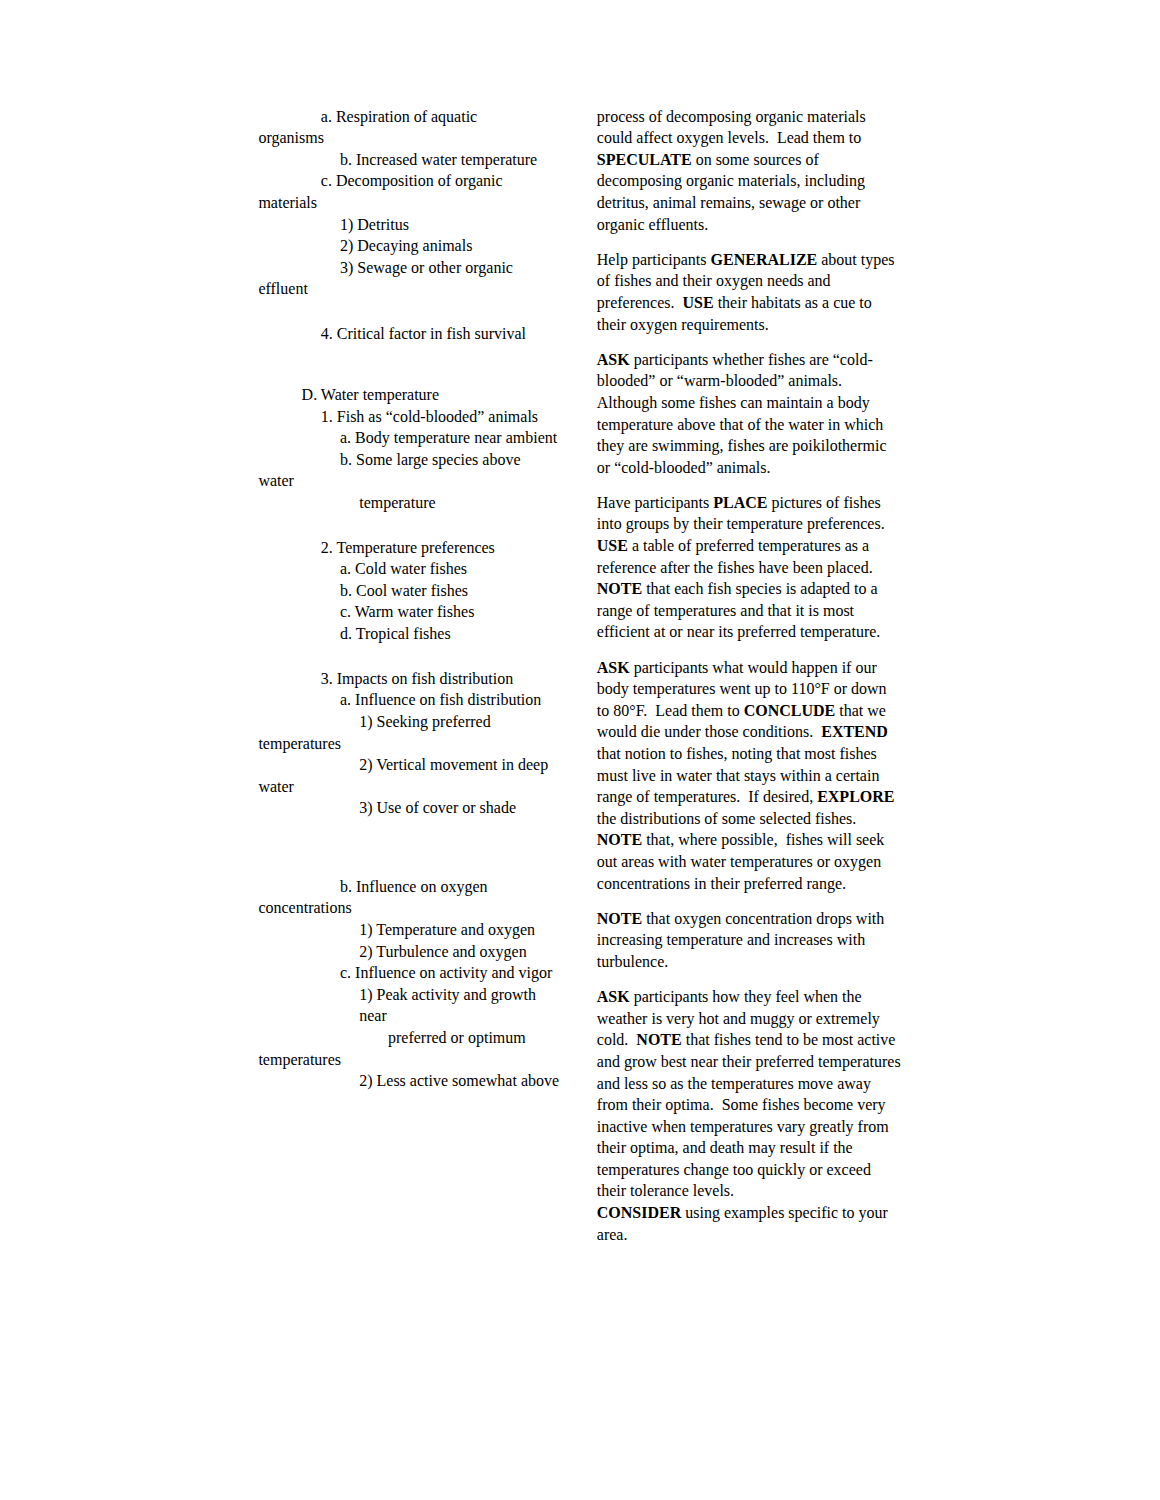a. Respiration of aquatic
organisms
b. Increased water temperature
c. Decomposition of organic
materials
1) Detritus
2) Decaying animals
3) Sewage or other organic
effluent
4. Critical factor in fish survival
D. Water temperature
1. Fish as “cold-blooded” animals
a. Body temperature near ambient
b. Some large species above
water
temperature
2. Temperature preferences
a. Cold water fishes
b. Cool water fishes
c. Warm water fishes
d. Tropical fishes
3. Impacts on fish distribution
a. Influence on fish distribution
1) Seeking preferred
temperatures
2) Vertical movement in deep
water
3) Use of cover or shade
b. Influence on oxygen
concentrations
1) Temperature and oxygen
2) Turbulence and oxygen
c. Influence on activity and vigor
1) Peak activity and growth near
preferred or optimum
temperatures
2) Less active somewhat above
process of decomposing organic materials could affect oxygen levels. Lead them to SPECULATE on some sources of decomposing organic materials, including detritus, animal remains, sewage or other organic effluents.
Help participants GENERALIZE about types of fishes and their oxygen needs and preferences. USE their habitats as a cue to their oxygen requirements.
ASK participants whether fishes are “cold-blooded” or “warm-blooded” animals. Although some fishes can maintain a body temperature above that of the water in which they are swimming, fishes are poikilothermic or “cold-blooded” animals.
Have participants PLACE pictures of fishes into groups by their temperature preferences. USE a table of preferred temperatures as a reference after the fishes have been placed. NOTE that each fish species is adapted to a range of temperatures and that it is most efficient at or near its preferred temperature.
ASK participants what would happen if our body temperatures went up to 110°F or down to 80°F. Lead them to CONCLUDE that we would die under those conditions. EXTEND that notion to fishes, noting that most fishes must live in water that stays within a certain range of temperatures. If desired, EXPLORE the distributions of some selected fishes. NOTE that, where possible, fishes will seek out areas with water temperatures or oxygen concentrations in their preferred range.
NOTE that oxygen concentration drops with increasing temperature and increases with turbulence.
ASK participants how they feel when the weather is very hot and muggy or extremely cold. NOTE that fishes tend to be most active and grow best near their preferred temperatures and less so as the temperatures move away from their optima. Some fishes become very inactive when temperatures vary greatly from their optima, and death may result if the temperatures change too quickly or exceed their tolerance levels.
CONSIDER using examples specific to your area.